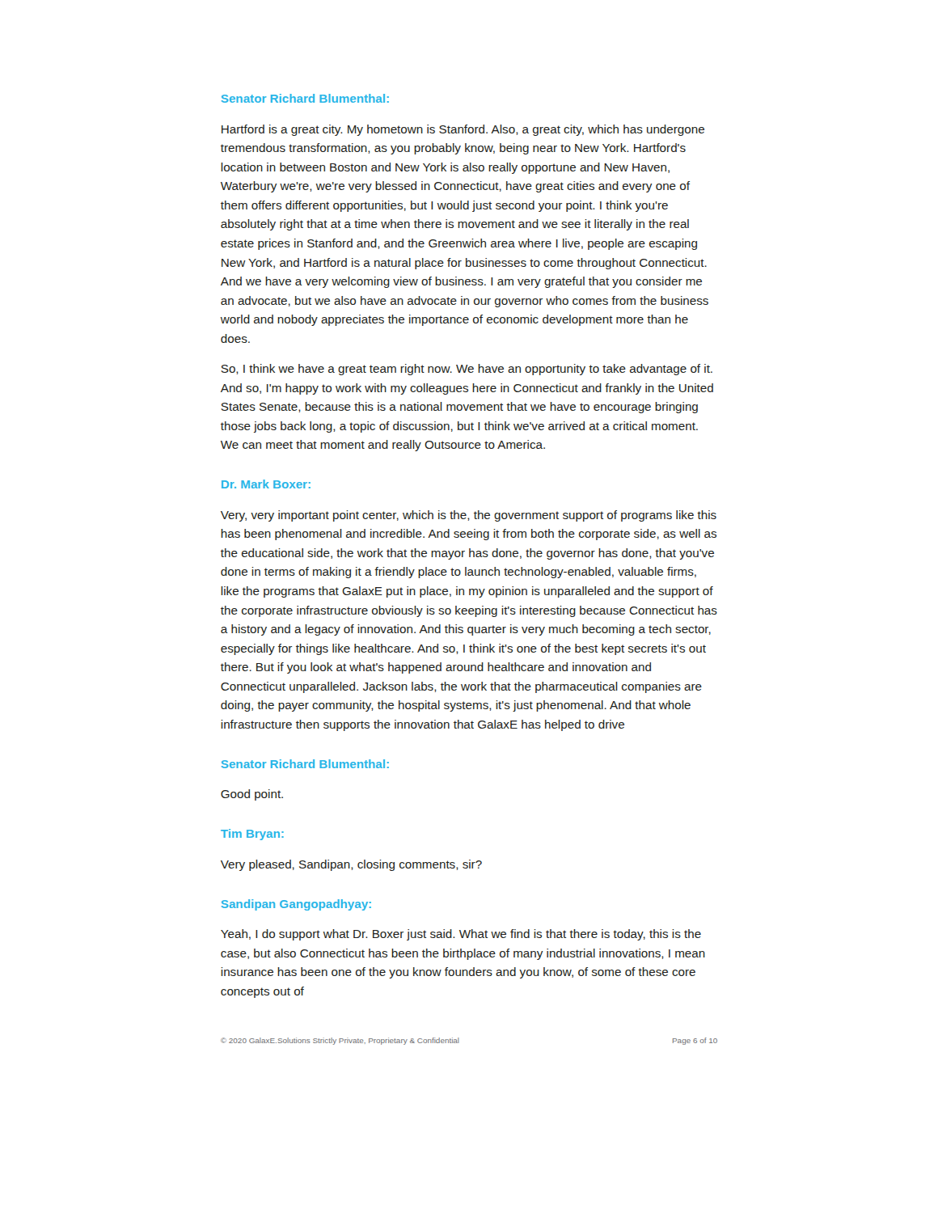Senator Richard Blumenthal:
Hartford is a great city. My hometown is Stanford. Also, a great city, which has undergone tremendous transformation, as you probably know, being near to New York. Hartford's location in between Boston and New York is also really opportune and New Haven, Waterbury we're, we're very blessed in Connecticut, have great cities and every one of them offers different opportunities, but I would just second your point. I think you're absolutely right that at a time when there is movement and we see it literally in the real estate prices in Stanford and, and the Greenwich area where I live, people are escaping New York, and Hartford is a natural place for businesses to come throughout Connecticut. And we have a very welcoming view of business. I am very grateful that you consider me an advocate, but we also have an advocate in our governor who comes from the business world and nobody appreciates the importance of economic development more than he does.
So, I think we have a great team right now. We have an opportunity to take advantage of it. And so, I'm happy to work with my colleagues here in Connecticut and frankly in the United States Senate, because this is a national movement that we have to encourage bringing those jobs back long, a topic of discussion, but I think we've arrived at a critical moment. We can meet that moment and really Outsource to America.
Dr. Mark Boxer:
Very, very important point center, which is the, the government support of programs like this has been phenomenal and incredible. And seeing it from both the corporate side, as well as the educational side, the work that the mayor has done, the governor has done, that you've done in terms of making it a friendly place to launch technology-enabled, valuable firms, like the programs that GalaxE put in place, in my opinion is unparalleled and the support of the corporate infrastructure obviously is so keeping it's interesting because Connecticut has a history and a legacy of innovation. And this quarter is very much becoming a tech sector, especially for things like healthcare. And so, I think it's one of the best kept secrets it's out there. But if you look at what's happened around healthcare and innovation and Connecticut unparalleled. Jackson labs, the work that the pharmaceutical companies are doing, the payer community, the hospital systems, it's just phenomenal. And that whole infrastructure then supports the innovation that GalaxE has helped to drive
Senator Richard Blumenthal:
Good point.
Tim Bryan:
Very pleased, Sandipan, closing comments, sir?
Sandipan Gangopadhyay:
Yeah, I do support what Dr. Boxer just said. What we find is that there is today, this is the case, but also Connecticut has been the birthplace of many industrial innovations, I mean insurance has been one of the you know founders and you know, of some of these core concepts out of
© 2020 GalaxE.Solutions Strictly Private, Proprietary & Confidential Page 6 of 10